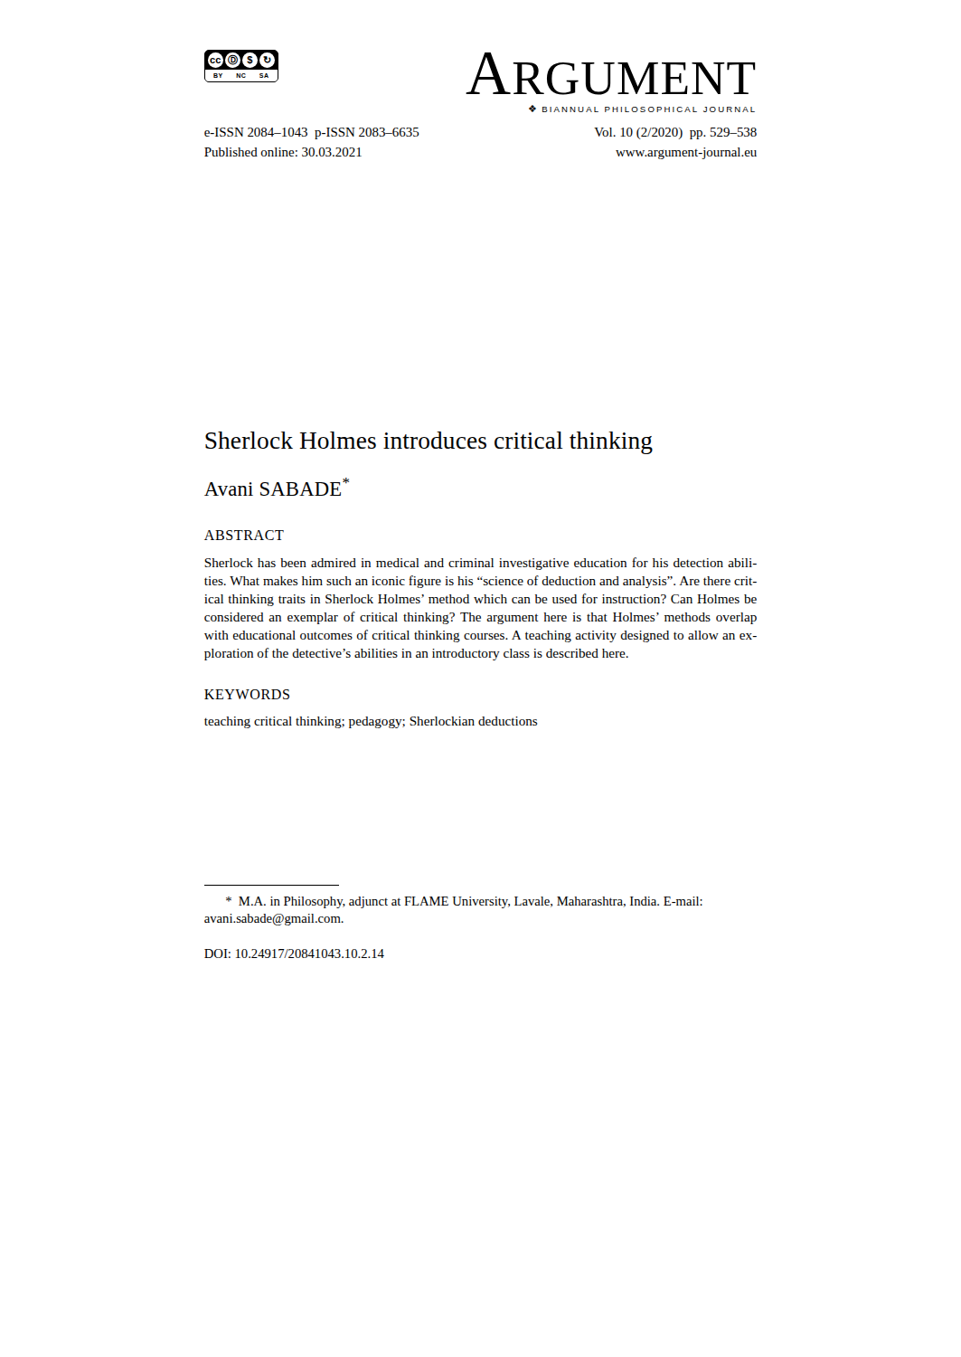ccⒹ$↻
BY NC SA
ARGUMENT
❖ BIANNUAL PHILOSOPHICAL JOURNAL
e-ISSN 2084–1043 p-ISSN 2083–6635
Published online: 30.03.2021
Vol. 10 (2/2020) pp. 529–538
www.argument-journal.eu
Sherlock Holmes introduces critical thinking
Avani SABADE*
ABSTRACT
Sherlock has been admired in medical and criminal investigative education for his detection abilities. What makes him such an iconic figure is his “science of deduction and analysis”. Are there critical thinking traits in Sherlock Holmes’ method which can be used for instruction? Can Holmes be considered an exemplar of critical thinking? The argument here is that Holmes’ methods overlap with educational outcomes of critical thinking courses. A teaching activity designed to allow an exploration of the detective’s abilities in an introductory class is described here.
KEYWORDS
teaching critical thinking; pedagogy; Sherlockian deductions
* M.A. in Philosophy, adjunct at FLAME University, Lavale, Maharashtra, India. E-mail: avani.sabade@gmail.com.
DOI: 10.24917/20841043.10.2.14